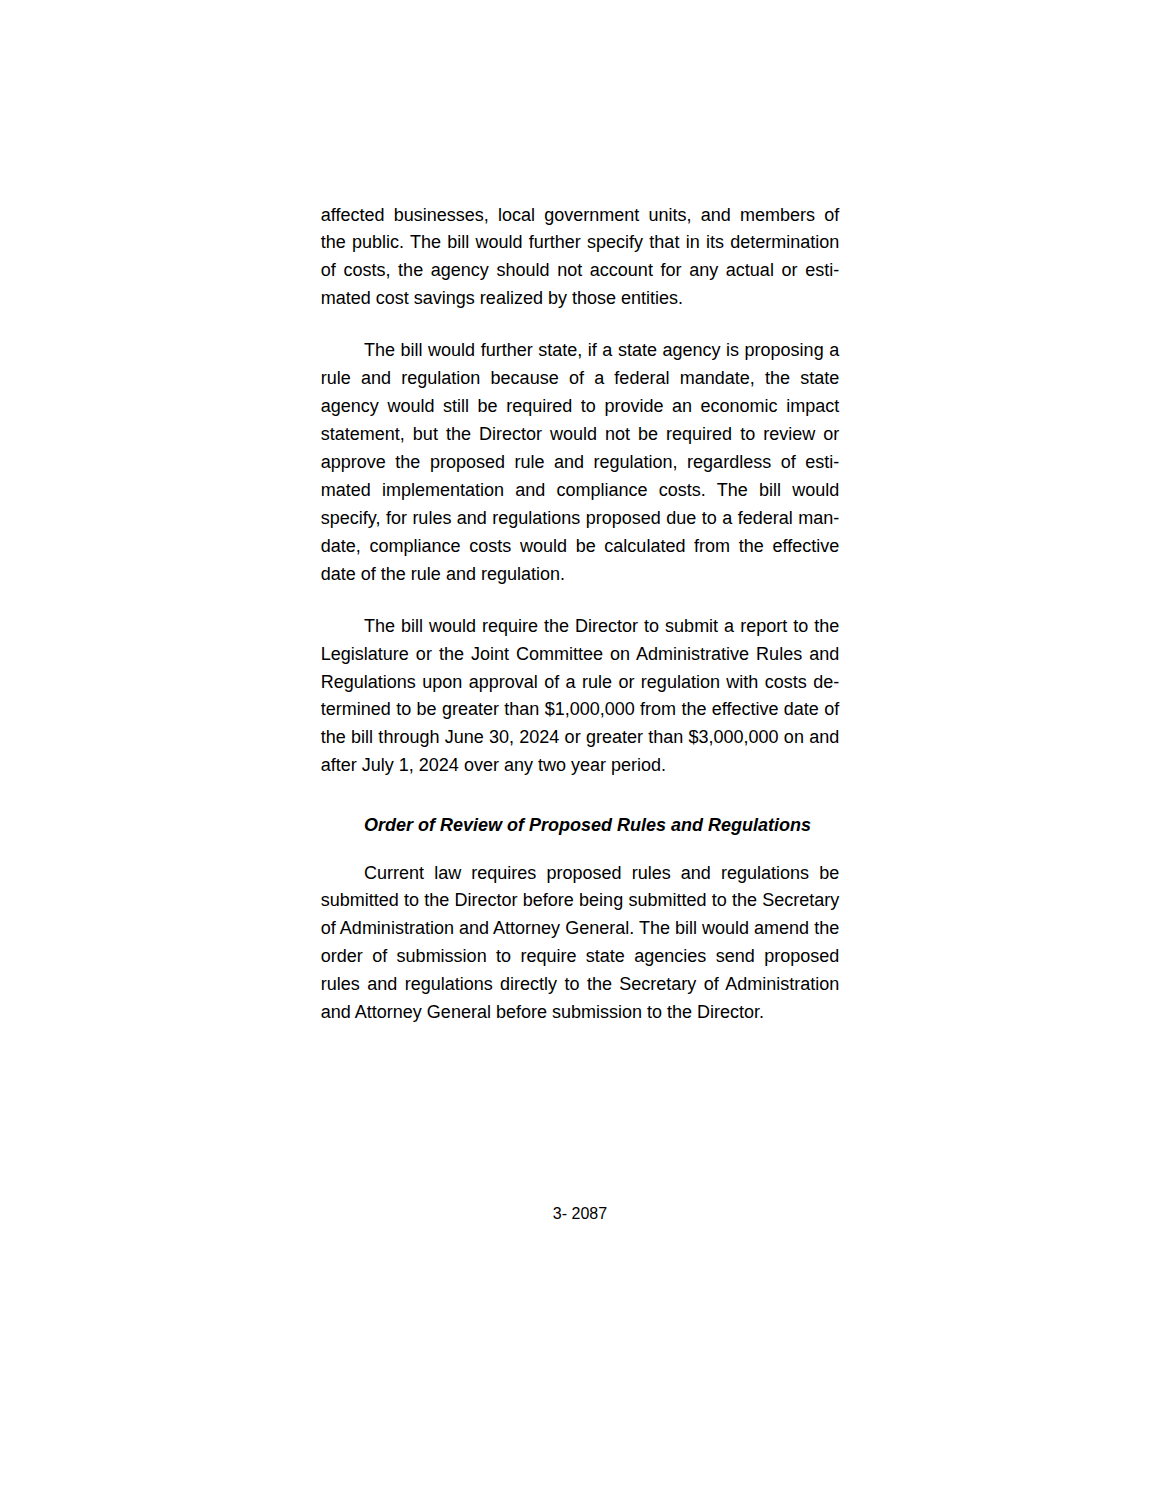affected businesses, local government units, and members of the public. The bill would further specify that in its determination of costs, the agency should not account for any actual or estimated cost savings realized by those entities.
The bill would further state, if a state agency is proposing a rule and regulation because of a federal mandate, the state agency would still be required to provide an economic impact statement, but the Director would not be required to review or approve the proposed rule and regulation, regardless of estimated implementation and compliance costs. The bill would specify, for rules and regulations proposed due to a federal mandate, compliance costs would be calculated from the effective date of the rule and regulation.
The bill would require the Director to submit a report to the Legislature or the Joint Committee on Administrative Rules and Regulations upon approval of a rule or regulation with costs determined to be greater than $1,000,000 from the effective date of the bill through June 30, 2024 or greater than $3,000,000 on and after July 1, 2024 over any two year period.
Order of Review of Proposed Rules and Regulations
Current law requires proposed rules and regulations be submitted to the Director before being submitted to the Secretary of Administration and Attorney General. The bill would amend the order of submission to require state agencies send proposed rules and regulations directly to the Secretary of Administration and Attorney General before submission to the Director.
3- 2087